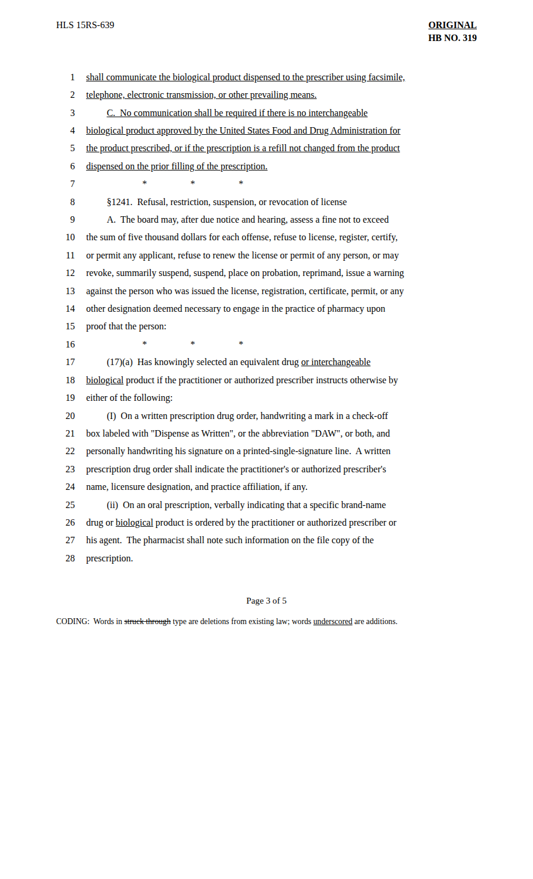HLS 15RS-639
ORIGINAL
HB NO. 319
shall communicate the biological product dispensed to the prescriber using facsimile,
telephone, electronic transmission, or other prevailing means.
C. No communication shall be required if there is no interchangeable
biological product approved by the United States Food and Drug Administration for
the product prescribed, or if the prescription is a refill not changed from the product
dispensed on the prior filling of the prescription.
* * *
§1241. Refusal, restriction, suspension, or revocation of license
A. The board may, after due notice and hearing, assess a fine not to exceed
the sum of five thousand dollars for each offense, refuse to license, register, certify,
or permit any applicant, refuse to renew the license or permit of any person, or may
revoke, summarily suspend, suspend, place on probation, reprimand, issue a warning
against the person who was issued the license, registration, certificate, permit, or any
other designation deemed necessary to engage in the practice of pharmacy upon
proof that the person:
* * *
(17)(a) Has knowingly selected an equivalent drug or interchangeable
biological product if the practitioner or authorized prescriber instructs otherwise by
either of the following:
(I) On a written prescription drug order, handwriting a mark in a check-off
box labeled with "Dispense as Written", or the abbreviation "DAW", or both, and
personally handwriting his signature on a printed-single-signature line. A written
prescription drug order shall indicate the practitioner's or authorized prescriber's
name, licensure designation, and practice affiliation, if any.
(ii) On an oral prescription, verbally indicating that a specific brand-name
drug or biological product is ordered by the practitioner or authorized prescriber or
his agent. The pharmacist shall note such information on the file copy of the
prescription.
Page 3 of 5
CODING: Words in struck through type are deletions from existing law; words underscored are additions.